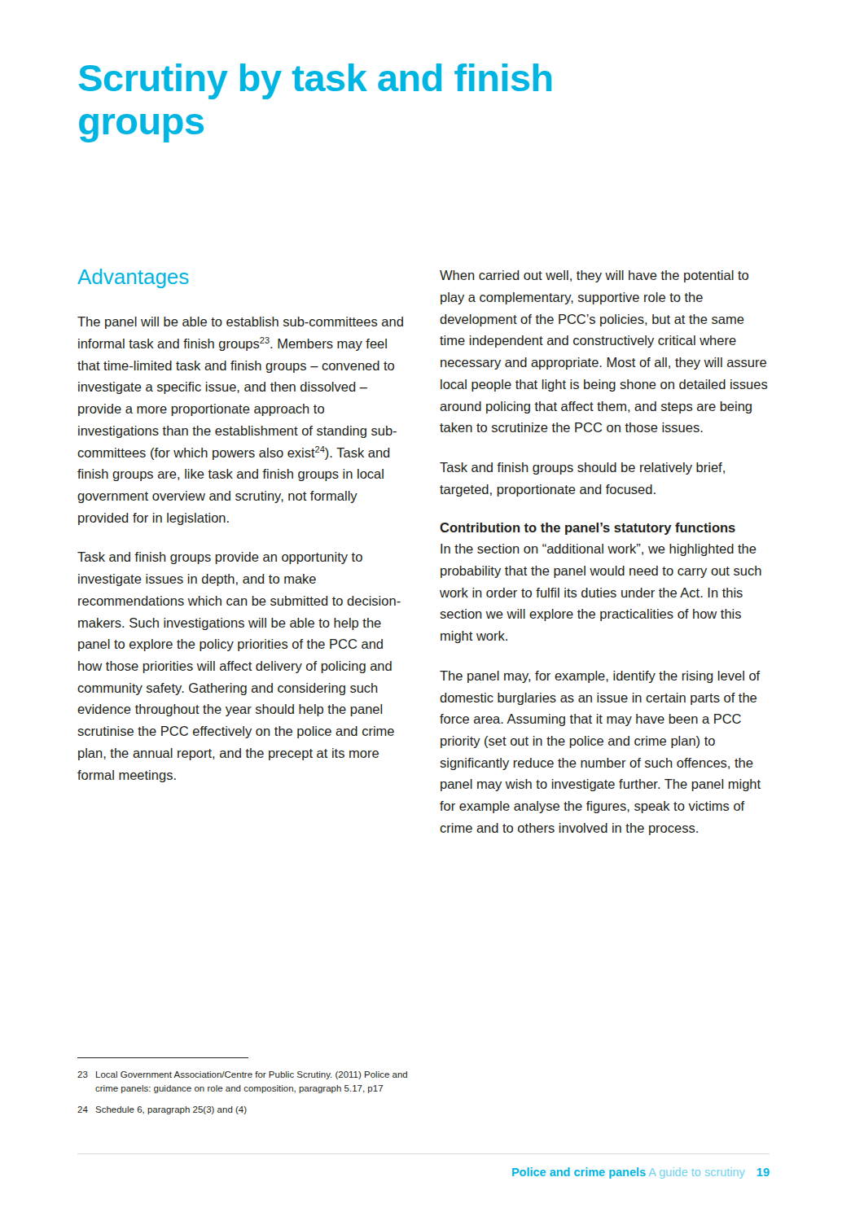Scrutiny by task and finish
groups
Advantages
The panel will be able to establish sub-committees and informal task and finish groups23. Members may feel that time-limited task and finish groups – convened to investigate a specific issue, and then dissolved – provide a more proportionate approach to investigations than the establishment of standing sub-committees (for which powers also exist24). Task and finish groups are, like task and finish groups in local government overview and scrutiny, not formally provided for in legislation.
Task and finish groups provide an opportunity to investigate issues in depth, and to make recommendations which can be submitted to decision-makers. Such investigations will be able to help the panel to explore the policy priorities of the PCC and how those priorities will affect delivery of policing and community safety. Gathering and considering such evidence throughout the year should help the panel scrutinise the PCC effectively on the police and crime plan, the annual report, and the precept at its more formal meetings.
When carried out well, they will have the potential to play a complementary, supportive role to the development of the PCC’s policies, but at the same time independent and constructively critical where necessary and appropriate. Most of all, they will assure local people that light is being shone on detailed issues around policing that affect them, and steps are being taken to scrutinize the PCC on those issues.
Task and finish groups should be relatively brief, targeted, proportionate and focused.
Contribution to the panel’s statutory functions
In the section on “additional work”, we highlighted the probability that the panel would need to carry out such work in order to fulfil its duties under the Act. In this section we will explore the practicalities of how this might work.
The panel may, for example, identify the rising level of domestic burglaries as an issue in certain parts of the force area. Assuming that it may have been a PCC priority (set out in the police and crime plan) to significantly reduce the number of such offences, the panel may wish to investigate further. The panel might for example analyse the figures, speak to victims of crime and to others involved in the process.
23
Local Government Association/Centre for Public Scrutiny. (2011) Police and crime panels: guidance on role and composition, paragraph 5.17, p17
24
Schedule 6, paragraph 25(3) and (4)
Police and crime panels A guide to scrutiny 19